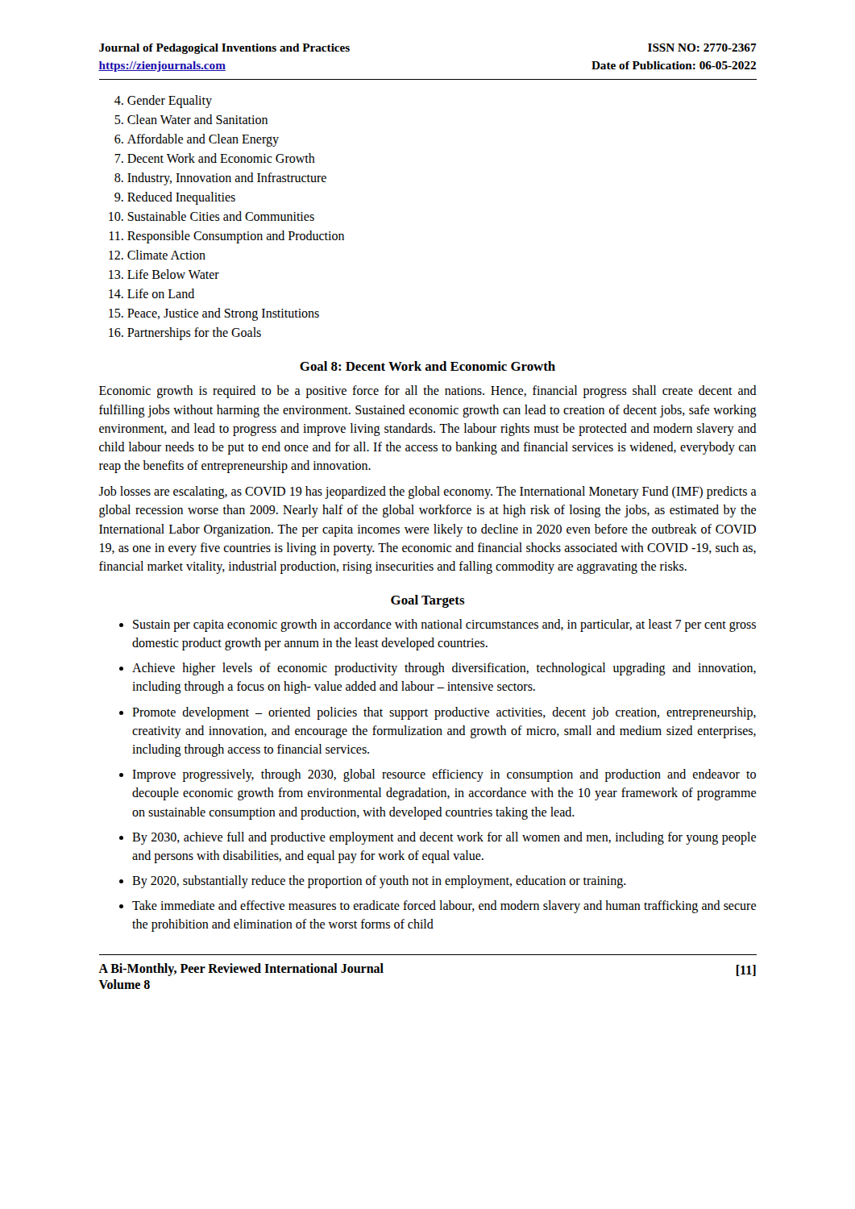Journal of Pedagogical Inventions and Practices
https://zienjournals.com
ISSN NO: 2770-2367
Date of Publication: 06-05-2022
Gender Equality
Clean Water and Sanitation
Affordable and Clean Energy
Decent Work and Economic Growth
Industry, Innovation and Infrastructure
Reduced Inequalities
Sustainable Cities and Communities
Responsible Consumption and Production
Climate Action
Life Below Water
Life on Land
Peace, Justice and Strong Institutions
Partnerships for the Goals
Goal 8: Decent Work and Economic Growth
Economic growth is required to be a positive force for all the nations. Hence, financial progress shall create decent and fulfilling jobs without harming the environment. Sustained economic growth can lead to creation of decent jobs, safe working environment, and lead to progress and improve living standards. The labour rights must be protected and modern slavery and child labour needs to be put to end once and for all. If the access to banking and financial services is widened, everybody can reap the benefits of entrepreneurship and innovation.
Job losses are escalating, as COVID 19 has jeopardized the global economy. The International Monetary Fund (IMF) predicts a global recession worse than 2009. Nearly half of the global workforce is at high risk of losing the jobs, as estimated by the International Labor Organization. The per capita incomes were likely to decline in 2020 even before the outbreak of COVID 19, as one in every five countries is living in poverty. The economic and financial shocks associated with COVID -19, such as, financial market vitality, industrial production, rising insecurities and falling commodity are aggravating the risks.
Goal Targets
Sustain per capita economic growth in accordance with national circumstances and, in particular, at least 7 per cent gross domestic product growth per annum in the least developed countries.
Achieve higher levels of economic productivity through diversification, technological upgrading and innovation, including through a focus on high- value added and labour – intensive sectors.
Promote development – oriented policies that support productive activities, decent job creation, entrepreneurship, creativity and innovation, and encourage the formulization and growth of micro, small and medium sized enterprises, including through access to financial services.
Improve progressively, through 2030, global resource efficiency in consumption and production and endeavor to decouple economic growth from environmental degradation, in accordance with the 10 year framework of programme on sustainable consumption and production, with developed countries taking the lead.
By 2030, achieve full and productive employment and decent work for all women and men, including for young people and persons with disabilities, and equal pay for work of equal value.
By 2020, substantially reduce the proportion of youth not in employment, education or training.
Take immediate and effective measures to eradicate forced labour, end modern slavery and human trafficking and secure the prohibition and elimination of the worst forms of child
A Bi-Monthly, Peer Reviewed International Journal
Volume 8
[11]